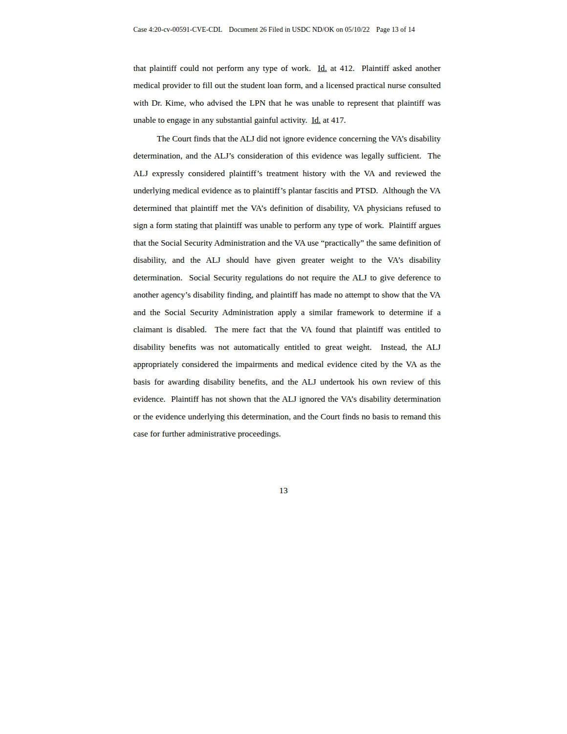Case 4:20-cv-00591-CVE-CDL Document 26 Filed in USDC ND/OK on 05/10/22 Page 13 of 14
that plaintiff could not perform any type of work. Id. at 412. Plaintiff asked another medical provider to fill out the student loan form, and a licensed practical nurse consulted with Dr. Kime, who advised the LPN that he was unable to represent that plaintiff was unable to engage in any substantial gainful activity. Id. at 417.
The Court finds that the ALJ did not ignore evidence concerning the VA’s disability determination, and the ALJ’s consideration of this evidence was legally sufficient. The ALJ expressly considered plaintiff’s treatment history with the VA and reviewed the underlying medical evidence as to plaintiff’s plantar fascitis and PTSD. Although the VA determined that plaintiff met the VA’s definition of disability, VA physicians refused to sign a form stating that plaintiff was unable to perform any type of work. Plaintiff argues that the Social Security Administration and the VA use “practically” the same definition of disability, and the ALJ should have given greater weight to the VA’s disability determination. Social Security regulations do not require the ALJ to give deference to another agency’s disability finding, and plaintiff has made no attempt to show that the VA and the Social Security Administration apply a similar framework to determine if a claimant is disabled. The mere fact that the VA found that plaintiff was entitled to disability benefits was not automatically entitled to great weight. Instead, the ALJ appropriately considered the impairments and medical evidence cited by the VA as the basis for awarding disability benefits, and the ALJ undertook his own review of this evidence. Plaintiff has not shown that the ALJ ignored the VA’s disability determination or the evidence underlying this determination, and the Court finds no basis to remand this case for further administrative proceedings.
13